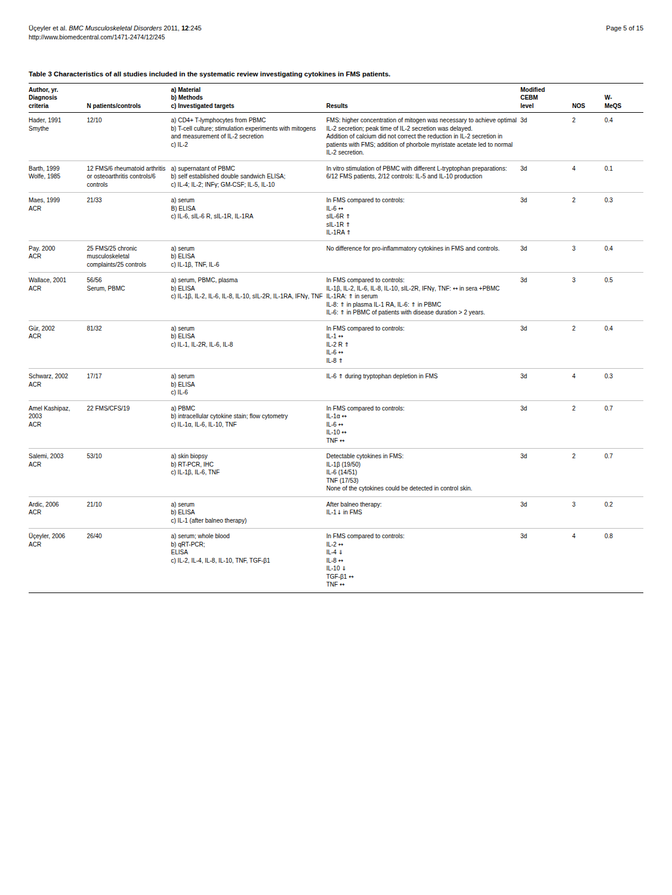Üçeyler et al. BMC Musculoskeletal Disorders 2011, 12:245
http://www.biomedcentral.com/1471-2474/12/245
Page 5 of 15
Table 3 Characteristics of all studies included in the systematic review investigating cytokines in FMS patients.
| Author, yr. Diagnosis criteria | N patients/controls | a) Material b) Methods c) Investigated targets | Results | Modified CEBM level | NOS | W- MeQS |
| --- | --- | --- | --- | --- | --- | --- |
| Hader, 1991 Smythe | 12/10 | a) CD4+ T-lymphocytes from PBMC b) T-cell culture; stimulation experiments with mitogens and measurement of IL-2 secretion c) IL-2 | FMS: higher concentration of mitogen was necessary to achieve optimal IL-2 secretion; peak time of IL-2 secretion was delayed. Addition of calcium did not correct the reduction in IL-2 secretion in patients with FMS; addition of phorbole myristate acetate led to normal IL-2 secretion. | 3d | 2 | 0.4 |
| Barth, 1999 Wolfe, 1985 | 12 FMS/6 rheumatoid arthritis or osteoarthritis controls/6 controls | a) supernatant of PBMC b) self established double sandwich ELISA; c) IL-4; IL-2; INFγ; GM-CSF; IL-5, IL-10 | In vitro stimulation of PBMC with different L-tryptophan preparations: 6/12 FMS patients, 2/12 controls: IL-5 and IL-10 production | 3d | 4 | 0.1 |
| Maes, 1999 ACR | 21/33 | a) serum B) ELISA c) IL-6, sIL-6 R, sIL-1R, IL-1RA | In FMS compared to controls: IL-6 ↔ sIL-6R ⇑ sIL-1R ⇑ IL-1RA ⇑ | 3d | 2 | 0.3 |
| Pay. 2000 ACR | 25 FMS/25 chronic musculoskeletal complaints/25 controls | a) serum b) ELISA c) IL-1β, TNF, IL-6 | No difference for pro-inflammatory cytokines in FMS and controls. | 3d | 3 | 0.4 |
| Wallace, 2001 ACR | 56/56 Serum, PBMC | a) serum, PBMC, plasma b) ELISA c) IL-1β, IL-2, IL-6, IL-8, IL-10, sIL-2R, IL-1RA, IFNγ, TNF | In FMS compared to controls: IL-1β, IL-2, IL-6, IL-8, IL-10, sIL-2R, IFNγ, TNF: ↔ in sera +PBMC IL-1RA: ⇑ in serum IL-8: ⇑ in plasma IL-1 RA, IL-6: ⇑ in PBMC IL-6: ⇑ in PBMC of patients with disease duration > 2 years. | 3d | 3 | 0.5 |
| Gür, 2002 ACR | 81/32 | a) serum b) ELISA c) IL-1, IL-2R, IL-6, IL-8 | In FMS compared to controls: IL-1 ↔ IL-2 R ⇑ IL-6 ↔ IL-8 ⇑ | 3d | 2 | 0.4 |
| Schwarz, 2002 ACR | 17/17 | a) serum b) ELISA c) IL-6 | IL-6 ⇑ during tryptophan depletion in FMS | 3d | 4 | 0.3 |
| Amel Kashipaz, 2003 ACR | 22 FMS/CFS/19 | a) PBMC b) intracellular cytokine stain; flow cytometry c) IL-1α, IL-6, IL-10, TNF | In FMS compared to controls: IL-1α ↔ IL-6 ↔ IL-10 ↔ TNF ↔ | 3d | 2 | 0.7 |
| Salemi, 2003 ACR | 53/10 | a) skin biopsy b) RT-PCR, IHC c) IL-1β, IL-6, TNF | Detectable cytokines in FMS: IL-1β (19/50) IL-6 (14/51) TNF (17/53) None of the cytokines could be detected in control skin. | 3d | 2 | 0.7 |
| Ardic, 2006 ACR | 21/10 | a) serum b) ELISA c) IL-1 (after balneo therapy) | After balneo therapy: IL-1 ↓ in FMS | 3d | 3 | 0.2 |
| Üçeyler, 2006 ACR | 26/40 | a) serum; whole blood b) qRT-PCR; ELISA c) IL-2, IL-4, IL-8, IL-10, TNF, TGF-β1 | In FMS compared to controls: IL-2 ↔ IL-4 ⇓ IL-8 ↔ IL-10 ⇓ TGF-β1 ↔ TNF ↔ | 3d | 4 | 0.8 |